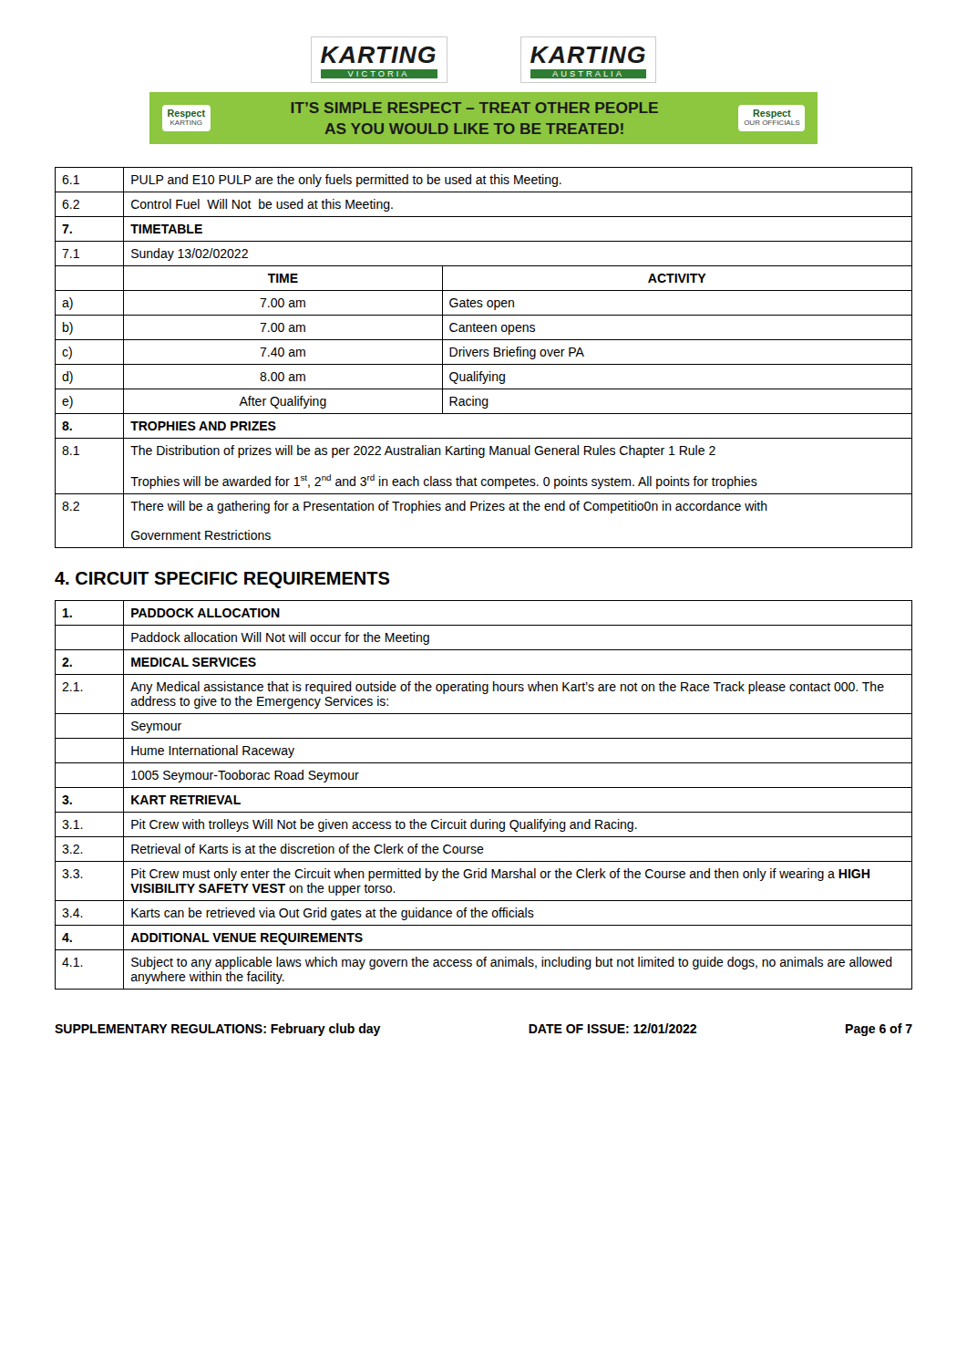KARTINGVICTORIA
KARTINGAUSTRALIA
RespectKARTING
IT’S SIMPLE RESPECT – TREAT OTHER PEOPLE
AS YOU WOULD LIKE TO BE TREATED!
RespectOUR OFFICIALS
| 6.1 | PULP and E10 PULP are the only fuels permitted to be used at this Meeting. |
| 6.2 | Control Fuel Will Not be used at this Meeting. |
| 7. | TIMETABLE |
| 7.1 | Sunday 13/02/02022 |
| | TIME | ACTIVITY |
| a) | 7.00 am | Gates open |
| b) | 7.00 am | Canteen opens |
| c) | 7.40 am | Drivers Briefing over PA |
| d) | 8.00 am | Qualifying |
| e) | After Qualifying | Racing |
| 8. | TROPHIES AND PRIZES |
| 8.1 | The Distribution of prizes will be as per 2022 Australian Karting Manual General Rules Chapter 1 Rule 2 Trophies will be awarded for 1 st , 2 nd and 3 rd in each class that competes. 0 points system. All points for trophies |
| 8.2 | There will be a gathering for a Presentation of Trophies and Prizes at the end of Competitio0n in accordance with Government Restrictions |
4. CIRCUIT SPECIFIC REQUIREMENTS
| 1. | PADDOCK ALLOCATION |
| | Paddock allocation Will Not will occur for the Meeting |
| 2. | MEDICAL SERVICES |
| 2.1. | Any Medical assistance that is required outside of the operating hours when Kart’s are not on the Race Track please contact 000. The address to give to the Emergency Services is: |
| | Seymour |
| | Hume International Raceway |
| | 1005 Seymour-Tooborac Road Seymour |
| 3. | KART RETRIEVAL |
| 3.1. | Pit Crew with trolleys Will Not be given access to the Circuit during Qualifying and Racing. |
| 3.2. | Retrieval of Karts is at the discretion of the Clerk of the Course |
| 3.3. | Pit Crew must only enter the Circuit when permitted by the Grid Marshal or the Clerk of the Course and then only if wearing a HIGH VISIBILITY SAFETY VEST on the upper torso. |
| 3.4. | Karts can be retrieved via Out Grid gates at the guidance of the officials |
| 4. | ADDITIONAL VENUE REQUIREMENTS |
| 4.1. | Subject to any applicable laws which may govern the access of animals, including but not limited to guide dogs, no animals are allowed anywhere within the facility. |
SUPPLEMENTARY REGULATIONS: February club day DATE OF ISSUE: 12/01/2022 Page 6 of 7